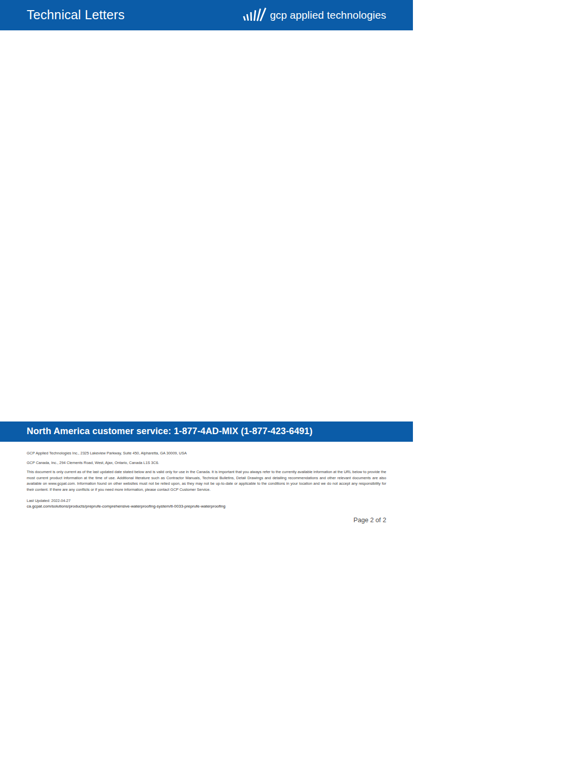Technical Letters
gcp applied technologies
North America customer service: 1-877-4AD-MIX (1-877-423-6491)
GCP Applied Technologies Inc., 2325 Lakeview Parkway, Suite 450, Alpharetta, GA 30009, USA
GCP Canada, Inc., 294 Clements Road, West, Ajax, Ontario, Canada L1S 3C6.
This document is only current as of the last updated date stated below and is valid only for use in the Canada. It is important that you always refer to the currently available information at the URL below to provide the most current product information at the time of use. Additional literature such as Contractor Manuals, Technical Bulletins, Detail Drawings and detailing recommendations and other relevant documents are also available on www.gcpat.com. Information found on other websites must not be relied upon, as they may not be up-to-date or applicable to the conditions in your location and we do not accept any responsibility for their content. If there are any conflicts or if you need more information, please contact GCP Customer Service.
Last Updated: 2022-04-27
ca.gcpat.com/solutions/products/preprufe-comprehensive-waterproofing-system/tl-0033-preprufe-waterproofing
Page 2 of 2